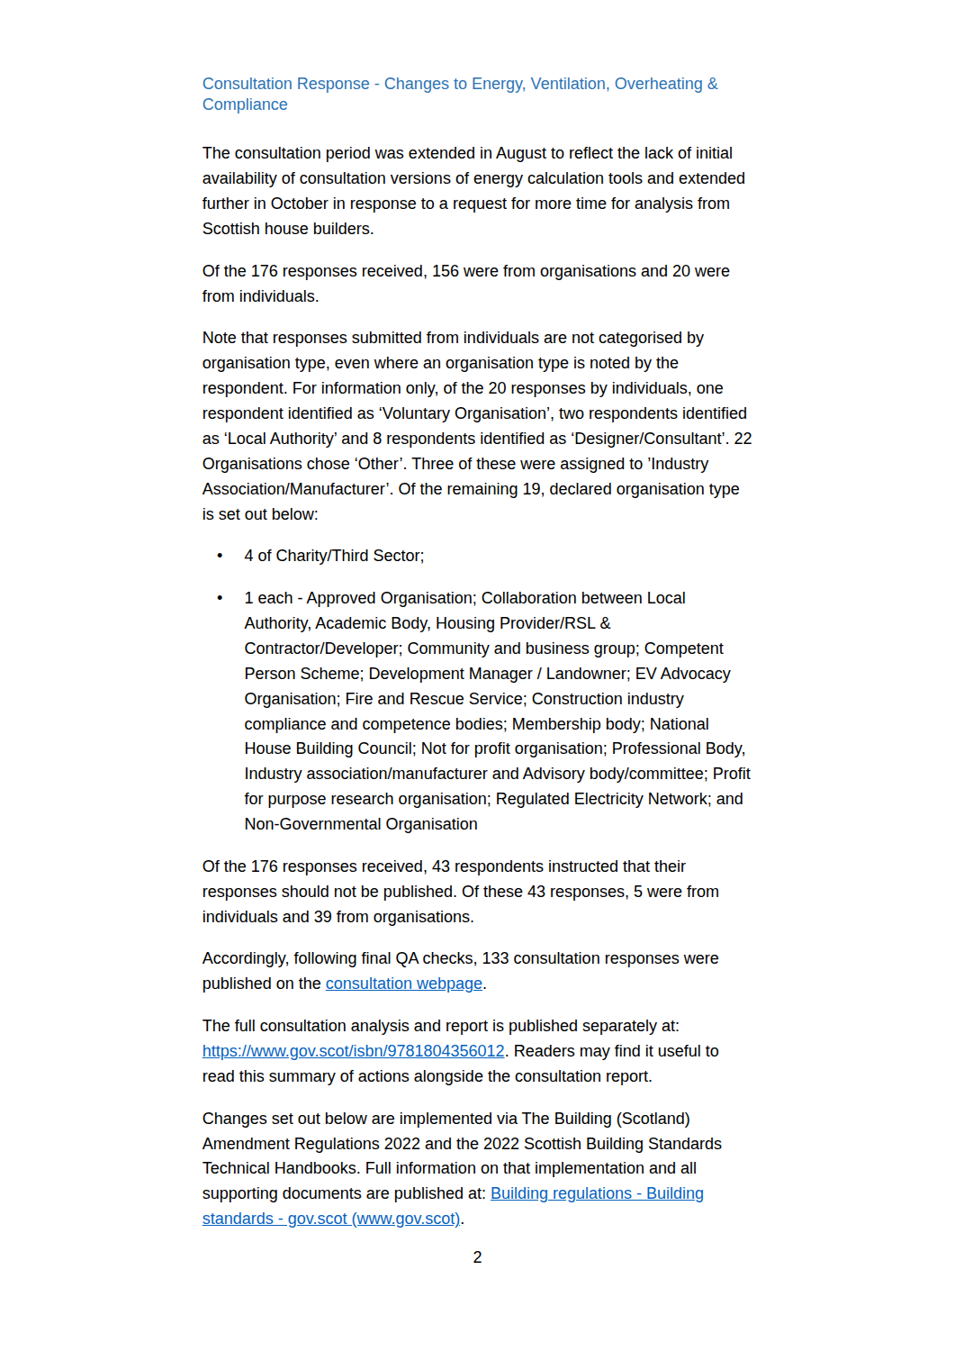Consultation Response - Changes to Energy, Ventilation, Overheating & Compliance
The consultation period was extended in August to reflect the lack of initial availability of consultation versions of energy calculation tools and extended further in October in response to a request for more time for analysis from Scottish house builders.
Of the 176 responses received, 156 were from organisations and 20 were from individuals.
Note that responses submitted from individuals are not categorised by organisation type, even where an organisation type is noted by the respondent. For information only, of the 20 responses by individuals, one respondent identified as ‘Voluntary Organisation’, two respondents identified as ‘Local Authority’ and 8 respondents identified as ‘Designer/Consultant’. 22 Organisations chose ‘Other’. Three of these were assigned to ’Industry Association/Manufacturer’. Of the remaining 19, declared organisation type is set out below:
4 of Charity/Third Sector;
1 each - Approved Organisation; Collaboration between Local Authority, Academic Body, Housing Provider/RSL & Contractor/Developer; Community and business group; Competent Person Scheme; Development Manager / Landowner; EV Advocacy Organisation; Fire and Rescue Service; Construction industry compliance and competence bodies; Membership body; National House Building Council; Not for profit organisation; Professional Body, Industry association/manufacturer and Advisory body/committee; Profit for purpose research organisation; Regulated Electricity Network; and Non-Governmental Organisation
Of the 176 responses received, 43 respondents instructed that their responses should not be published. Of these 43 responses, 5 were from individuals and 39 from organisations.
Accordingly, following final QA checks, 133 consultation responses were published on the consultation webpage.
The full consultation analysis and report is published separately at: https://www.gov.scot/isbn/9781804356012. Readers may find it useful to read this summary of actions alongside the consultation report.
Changes set out below are implemented via The Building (Scotland) Amendment Regulations 2022 and the 2022 Scottish Building Standards Technical Handbooks. Full information on that implementation and all supporting documents are published at: Building regulations - Building standards - gov.scot (www.gov.scot).
2